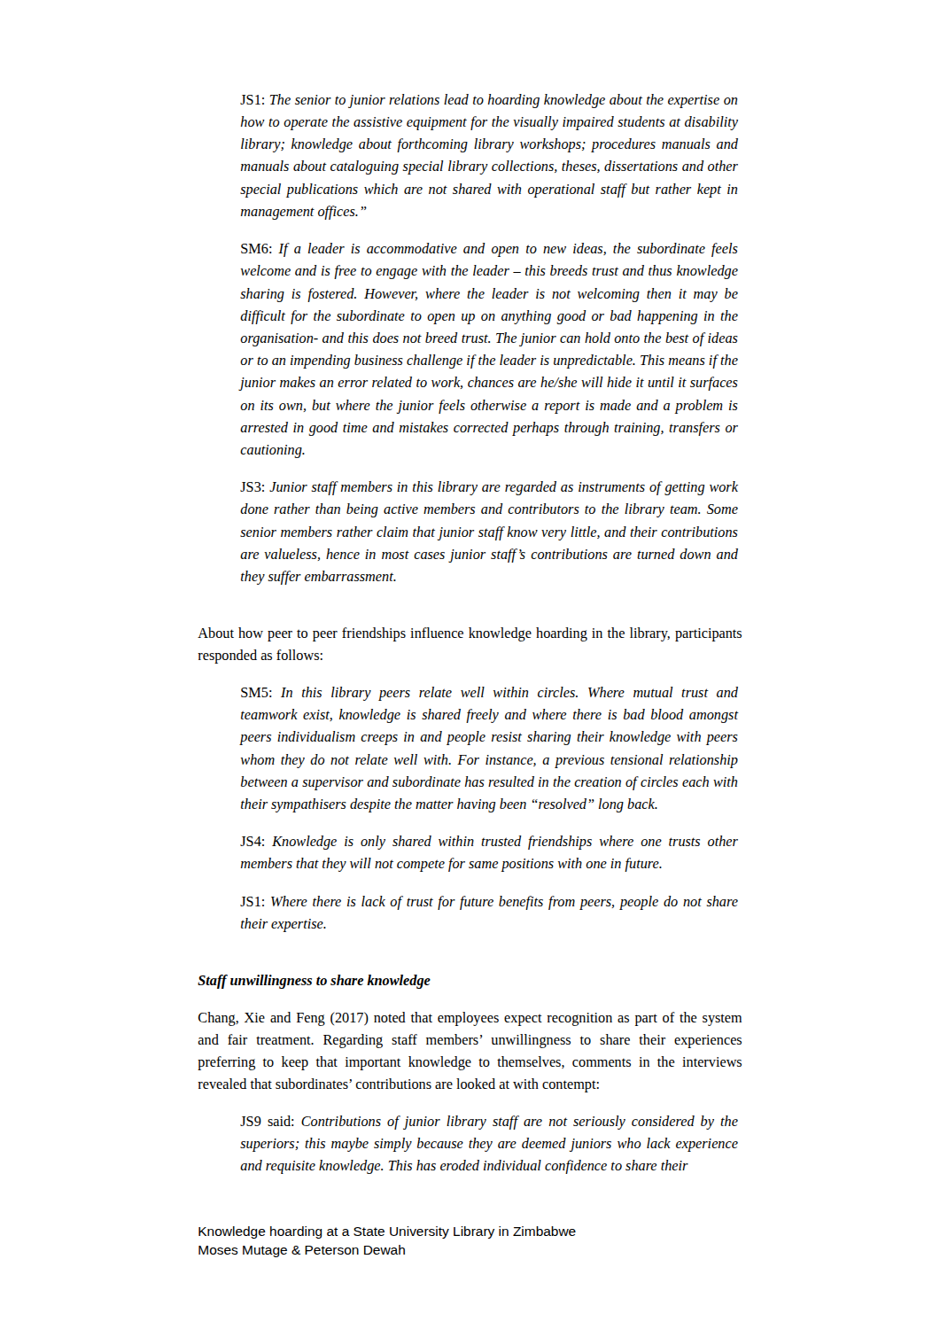JS1: The senior to junior relations lead to hoarding knowledge about the expertise on how to operate the assistive equipment for the visually impaired students at disability library; knowledge about forthcoming library workshops; procedures manuals and manuals about cataloguing special library collections, theses, dissertations and other special publications which are not shared with operational staff but rather kept in management offices.”
SM6: If a leader is accommodative and open to new ideas, the subordinate feels welcome and is free to engage with the leader – this breeds trust and thus knowledge sharing is fostered. However, where the leader is not welcoming then it may be difficult for the subordinate to open up on anything good or bad happening in the organisation- and this does not breed trust. The junior can hold onto the best of ideas or to an impending business challenge if the leader is unpredictable. This means if the junior makes an error related to work, chances are he/she will hide it until it surfaces on its own, but where the junior feels otherwise a report is made and a problem is arrested in good time and mistakes corrected perhaps through training, transfers or cautioning.
JS3: Junior staff members in this library are regarded as instruments of getting work done rather than being active members and contributors to the library team. Some senior members rather claim that junior staff know very little, and their contributions are valueless, hence in most cases junior staff’s contributions are turned down and they suffer embarrassment.
About how peer to peer friendships influence knowledge hoarding in the library, participants responded as follows:
SM5: In this library peers relate well within circles. Where mutual trust and teamwork exist, knowledge is shared freely and where there is bad blood amongst peers individualism creeps in and people resist sharing their knowledge with peers whom they do not relate well with. For instance, a previous tensional relationship between a supervisor and subordinate has resulted in the creation of circles each with their sympathisers despite the matter having been “resolved” long back.
JS4: Knowledge is only shared within trusted friendships where one trusts other members that they will not compete for same positions with one in future.
JS1: Where there is lack of trust for future benefits from peers, people do not share their expertise.
Staff unwillingness to share knowledge
Chang, Xie and Feng (2017) noted that employees expect recognition as part of the system and fair treatment. Regarding staff members’ unwillingness to share their experiences preferring to keep that important knowledge to themselves, comments in the interviews revealed that subordinates’ contributions are looked at with contempt:
JS9 said: Contributions of junior library staff are not seriously considered by the superiors; this maybe simply because they are deemed juniors who lack experience and requisite knowledge. This has eroded individual confidence to share their
Knowledge hoarding at a State University Library in Zimbabwe
Moses Mutage & Peterson Dewah